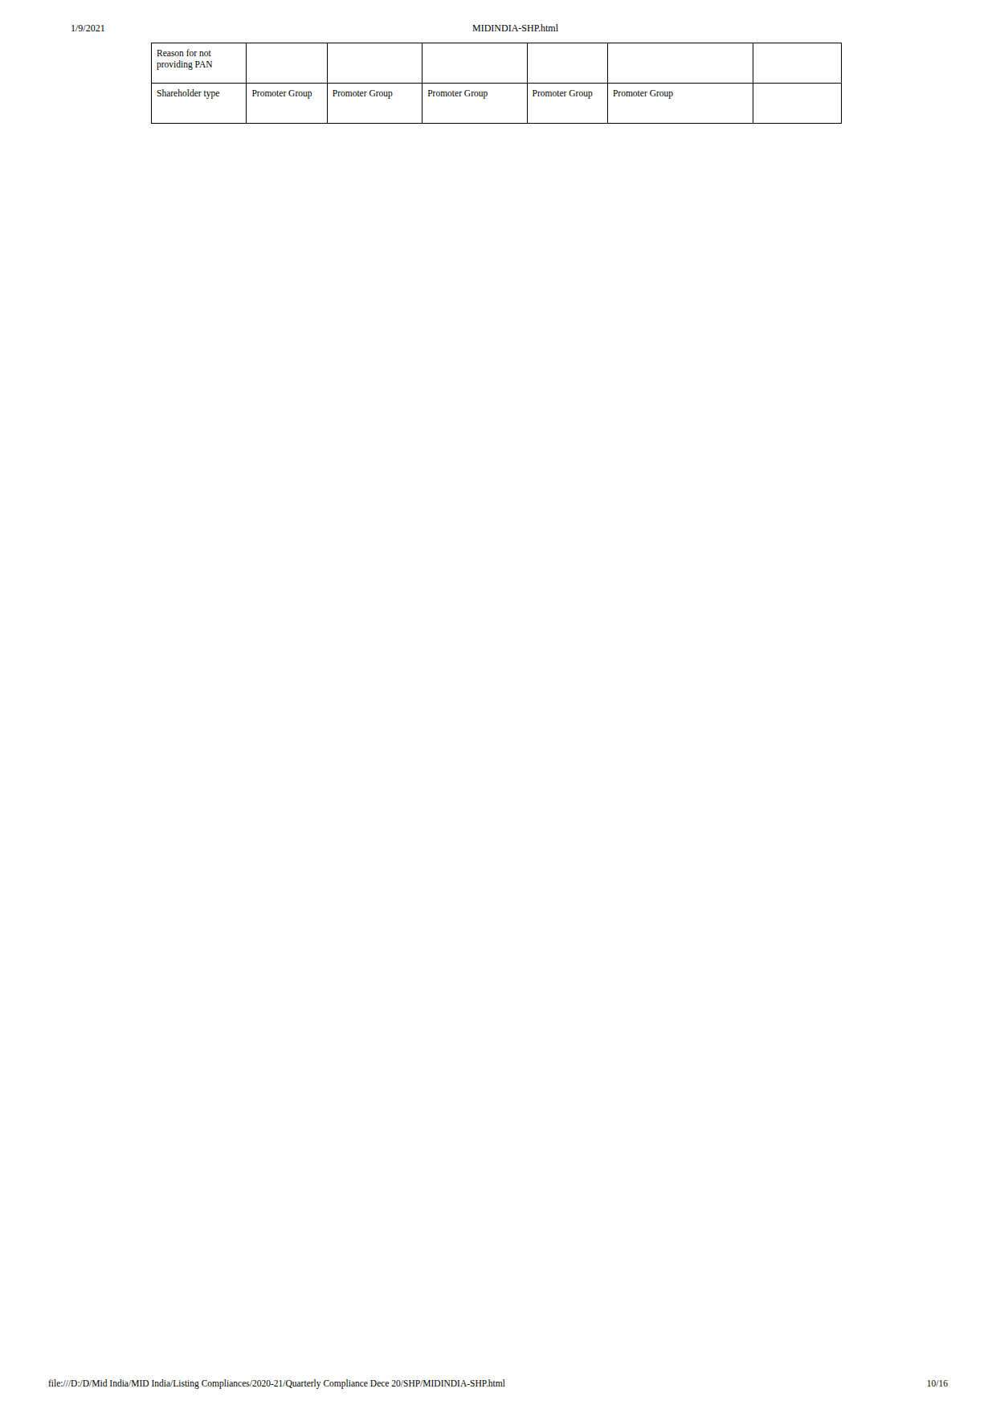1/9/2021
MIDINDIA-SHP.html
| Reason for not providing PAN | | | | | | |
| Shareholder type | Promoter Group | Promoter Group | Promoter Group | Promoter Group | Promoter Group | |
file:///D:/D/Mid India/MID India/Listing Compliances/2020-21/Quarterly Compliance Dece 20/SHP/MIDINDIA-SHP.html
10/16